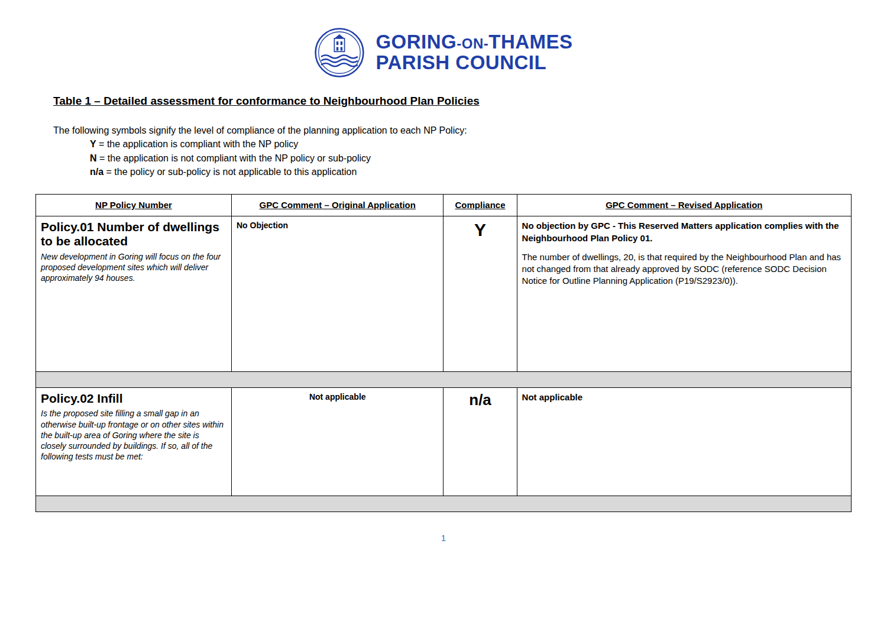GORING-ON-THAMES
PARISH COUNCIL
Table 1 – Detailed assessment for conformance to Neighbourhood Plan Policies
The following symbols signify the level of compliance of the planning application to each NP Policy:
Y = the application is compliant with the NP policy
N = the application is not compliant with the NP policy or sub-policy
n/a = the policy or sub-policy is not applicable to this application
| NP Policy Number | GPC Comment – Original Application | Compliance | GPC Comment – Revised Application |
| --- | --- | --- | --- |
| Policy.01 Number of dwellings to be allocated New development in Goring will focus on the four proposed development sites which will deliver approximately 94 houses. | No Objection | Y | No objection by GPC - This Reserved Matters application complies with the Neighbourhood Plan Policy 01. The number of dwellings, 20, is that required by the Neighbourhood Plan and has not changed from that already approved by SODC (reference SODC Decision Notice for Outline Planning Application (P19/S2923/0)). |
| Policy.02 Infill Is the proposed site filling a small gap in an otherwise built-up frontage or on other sites within the built-up area of Goring where the site is closely surrounded by buildings. If so, all of the following tests must be met: | Not applicable | n/a | Not applicable |
1